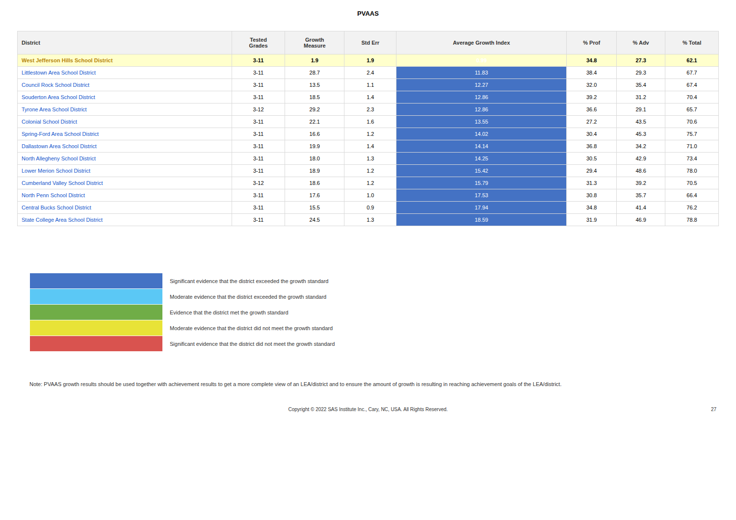PVAAS
| District | Tested Grades | Growth Measure | Std Err | Average Growth Index | % Prof | % Adv | % Total |
| --- | --- | --- | --- | --- | --- | --- | --- |
| West Jefferson Hills School District | 3-11 | 1.9 | 1.9 | 0.99 | 34.8 | 27.3 | 62.1 |
| Littlestown Area School District | 3-11 | 28.7 | 2.4 | 11.83 | 38.4 | 29.3 | 67.7 |
| Council Rock School District | 3-11 | 13.5 | 1.1 | 12.27 | 32.0 | 35.4 | 67.4 |
| Souderton Area School District | 3-11 | 18.5 | 1.4 | 12.86 | 39.2 | 31.2 | 70.4 |
| Tyrone Area School District | 3-12 | 29.2 | 2.3 | 12.86 | 36.6 | 29.1 | 65.7 |
| Colonial School District | 3-11 | 22.1 | 1.6 | 13.55 | 27.2 | 43.5 | 70.6 |
| Spring-Ford Area School District | 3-11 | 16.6 | 1.2 | 14.02 | 30.4 | 45.3 | 75.7 |
| Dallastown Area School District | 3-11 | 19.9 | 1.4 | 14.14 | 36.8 | 34.2 | 71.0 |
| North Allegheny School District | 3-11 | 18.0 | 1.3 | 14.25 | 30.5 | 42.9 | 73.4 |
| Lower Merion School District | 3-11 | 18.9 | 1.2 | 15.42 | 29.4 | 48.6 | 78.0 |
| Cumberland Valley School District | 3-12 | 18.6 | 1.2 | 15.79 | 31.3 | 39.2 | 70.5 |
| North Penn School District | 3-11 | 17.6 | 1.0 | 17.53 | 30.8 | 35.7 | 66.4 |
| Central Bucks School District | 3-11 | 15.5 | 0.9 | 17.94 | 34.8 | 41.4 | 76.2 |
| State College Area School District | 3-11 | 24.5 | 1.3 | 18.59 | 31.9 | 46.9 | 78.8 |
| | Significant evidence that the district exceeded the growth standard |
| | Moderate evidence that the district exceeded the growth standard |
| | Evidence that the district met the growth standard |
| | Moderate evidence that the district did not meet the growth standard |
| | Significant evidence that the district did not meet the growth standard |
Note: PVAAS growth results should be used together with achievement results to get a more complete view of an LEA/district and to ensure the amount of growth is resulting in reaching achievement goals of the LEA/district.
Copyright © 2022 SAS Institute Inc., Cary, NC, USA. All Rights Reserved. 27